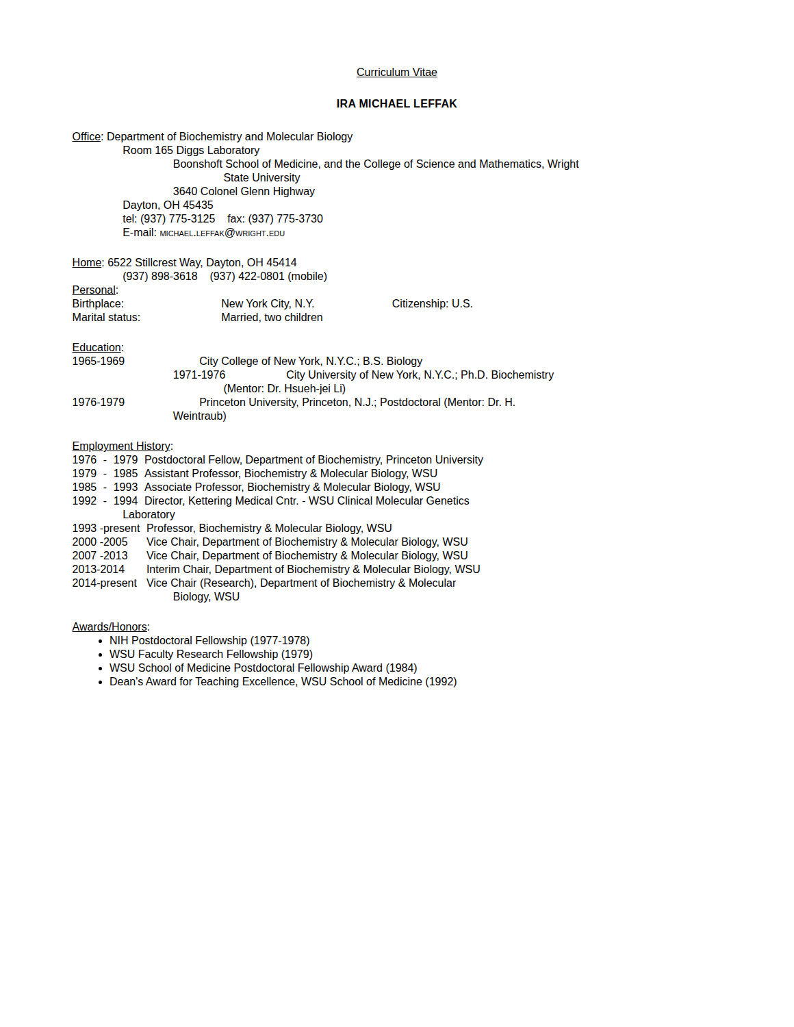Curriculum Vitae
IRA MICHAEL LEFFAK
Office: Department of Biochemistry and Molecular Biology
Room 165 Diggs Laboratory
Boonshoft School of Medicine, and the College of Science and Mathematics, Wright
State University
3640 Colonel Glenn Highway
Dayton, OH 45435
tel: (937) 775-3125 fax: (937) 775-3730
E-mail: michael.leffak@wright.edu
Home: 6522 Stillcrest Way, Dayton, OH 45414
(937) 898-3618 (937) 422-0801 (mobile)
Personal:
| Birthplace: | New York City, N.Y. | Citizenship: U.S. |
| Marital status: | Married, two children |
Education:
| 1965-1969 | City College of New York, N.Y.C.; B.S. Biology |
1971-1976 City University of New York, N.Y.C.; Ph.D. Biochemistry
(Mentor: Dr. Hsueh-jei Li)
| 1976-1979 | Princeton University, Princeton, N.J.; Postdoctoral (Mentor: Dr. H. |
Weintraub)
Employment History:
| 1976 | - | 1979 | Postdoctoral Fellow, Department of Biochemistry, Princeton University |
| 1979 | - | 1985 | Assistant Professor, Biochemistry & Molecular Biology, WSU |
| 1985 | - | 1993 | Associate Professor, Biochemistry & Molecular Biology, WSU |
| 1992 | - | 1994 | Director, Kettering Medical Cntr. - WSU Clinical Molecular Genetics |
Laboratory
| 1993 -present | Professor, Biochemistry & Molecular Biology, WSU |
| 2000 -2005 | Vice Chair, Department of Biochemistry & Molecular Biology, WSU |
| 2007 -2013 | Vice Chair, Department of Biochemistry & Molecular Biology, WSU |
| 2013-2014 | Interim Chair, Department of Biochemistry & Molecular Biology, WSU |
| 2014-present | Vice Chair (Research), Department of Biochemistry & Molecular |
Biology, WSU
Awards/Honors:
NIH Postdoctoral Fellowship (1977-1978)
WSU Faculty Research Fellowship (1979)
WSU School of Medicine Postdoctoral Fellowship Award (1984)
Dean's Award for Teaching Excellence, WSU School of Medicine (1992)